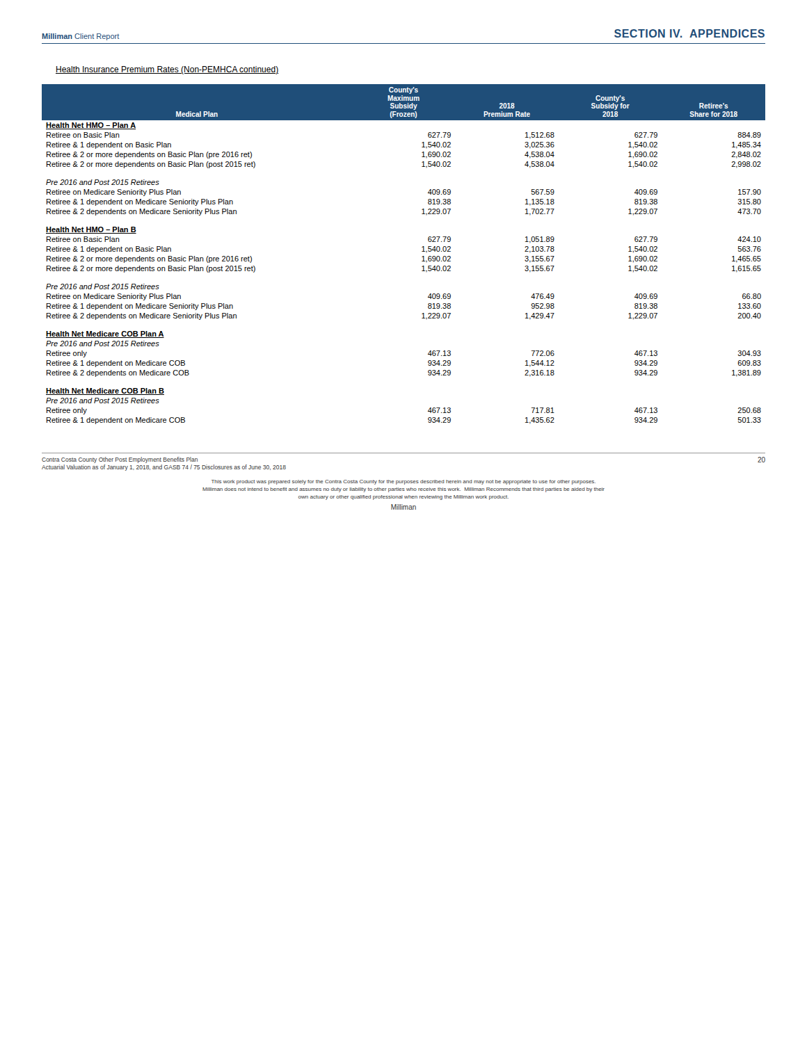Milliman Client Report
SECTION IV. APPENDICES
Health Insurance Premium Rates (Non-PEMHCA continued)
| Medical Plan | County's Maximum Subsidy (Frozen) | 2018 Premium Rate | County's Subsidy for 2018 | Retiree's Share for 2018 |
| --- | --- | --- | --- | --- |
| Health Net HMO – Plan A | | | | |
| Retiree on Basic Plan | 627.79 | 1,512.68 | 627.79 | 884.89 |
| Retiree & 1 dependent on Basic Plan | 1,540.02 | 3,025.36 | 1,540.02 | 1,485.34 |
| Retiree & 2 or more dependents on Basic Plan (pre 2016 ret) | 1,690.02 | 4,538.04 | 1,690.02 | 2,848.02 |
| Retiree & 2 or more dependents on Basic Plan (post 2015 ret) | 1,540.02 | 4,538.04 | 1,540.02 | 2,998.02 |
| Pre 2016 and Post 2015 Retirees | | | | |
| Retiree on Medicare Seniority Plus Plan | 409.69 | 567.59 | 409.69 | 157.90 |
| Retiree & 1 dependent on Medicare Seniority Plus Plan | 819.38 | 1,135.18 | 819.38 | 315.80 |
| Retiree & 2 dependents on Medicare Seniority Plus Plan | 1,229.07 | 1,702.77 | 1,229.07 | 473.70 |
| Health Net HMO – Plan B | | | | |
| Retiree on Basic Plan | 627.79 | 1,051.89 | 627.79 | 424.10 |
| Retiree & 1 dependent on Basic Plan | 1,540.02 | 2,103.78 | 1,540.02 | 563.76 |
| Retiree & 2 or more dependents on Basic Plan (pre 2016 ret) | 1,690.02 | 3,155.67 | 1,690.02 | 1,465.65 |
| Retiree & 2 or more dependents on Basic Plan (post 2015 ret) | 1,540.02 | 3,155.67 | 1,540.02 | 1,615.65 |
| Pre 2016 and Post 2015 Retirees | | | | |
| Retiree on Medicare Seniority Plus Plan | 409.69 | 476.49 | 409.69 | 66.80 |
| Retiree & 1 dependent on Medicare Seniority Plus Plan | 819.38 | 952.98 | 819.38 | 133.60 |
| Retiree & 2 dependents on Medicare Seniority Plus Plan | 1,229.07 | 1,429.47 | 1,229.07 | 200.40 |
| Health Net Medicare COB Plan A | | | | |
| Pre 2016 and Post 2015 Retirees | | | | |
| Retiree only | 467.13 | 772.06 | 467.13 | 304.93 |
| Retiree & 1 dependent on Medicare COB | 934.29 | 1,544.12 | 934.29 | 609.83 |
| Retiree & 2 dependents on Medicare COB | 934.29 | 2,316.18 | 934.29 | 1,381.89 |
| Health Net Medicare COB Plan B | | | | |
| Pre 2016 and Post 2015 Retirees | | | | |
| Retiree only | 467.13 | 717.81 | 467.13 | 250.68 |
| Retiree & 1 dependent on Medicare COB | 934.29 | 1,435.62 | 934.29 | 501.33 |
Contra Costa County Other Post Employment Benefits Plan
Actuarial Valuation as of January 1, 2018, and GASB 74 / 75 Disclosures as of June 30, 2018
20
This work product was prepared solely for the Contra Costa County for the purposes described herein and may not be appropriate to use for other purposes.
Milliman does not intend to benefit and assumes no duty or liability to other parties who receive this work. Milliman Recommends that third parties be aided by their
own actuary or other qualified professional when reviewing the Milliman work product.
Milliman